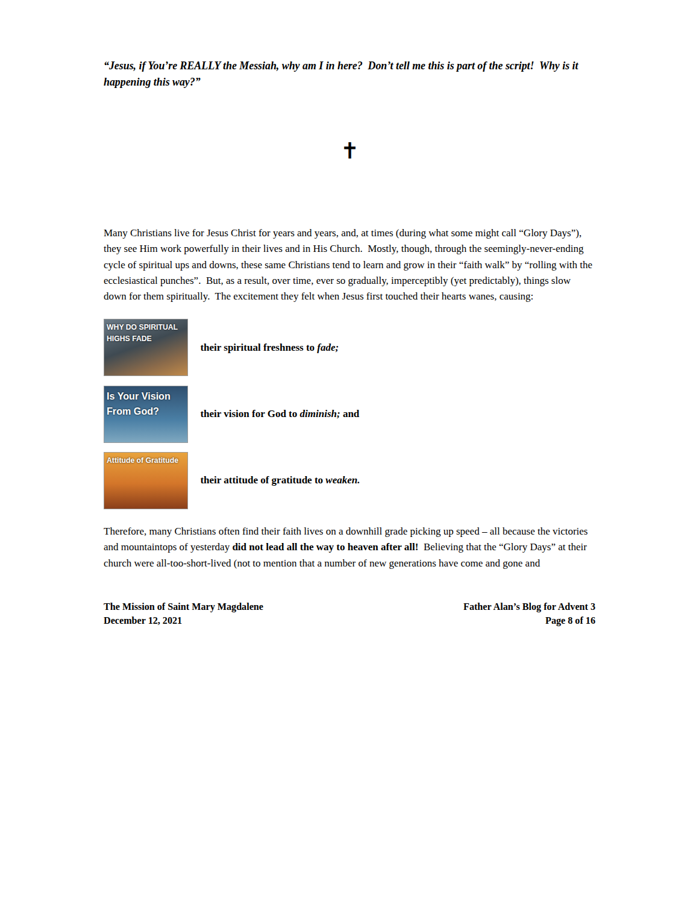“Jesus, if You’re REALLY the Messiah, why am I in here? Don’t tell me this is part of the script! Why is it happening this way?”
✝
Many Christians live for Jesus Christ for years and years, and, at times (during what some might call “Glory Days”), they see Him work powerfully in their lives and in His Church. Mostly, though, through the seemingly-never-ending cycle of spiritual ups and downs, these same Christians tend to learn and grow in their “faith walk” by “rolling with the ecclesiastical punches”. But, as a result, over time, ever so gradually, imperceptibly (yet predictably), things slow down for them spiritually. The excitement they felt when Jesus first touched their hearts wanes, causing:
WHY DO SPIRITUAL HIGHS FADE
their spiritual freshness to fade;
Is Your Vision From God?
their vision for God to diminish; and
Attitude of Gratitude
their attitude of gratitude to weaken.
Therefore, many Christians often find their faith lives on a downhill grade picking up speed – all because the victories and mountaintops of yesterday did not lead all the way to heaven after all! Believing that the “Glory Days” at their church were all-too-short-lived (not to mention that a number of new generations have come and gone and
The Mission of Saint Mary Magdalene
December 12, 2021
Father Alan’s Blog for Advent 3
Page 8 of 16